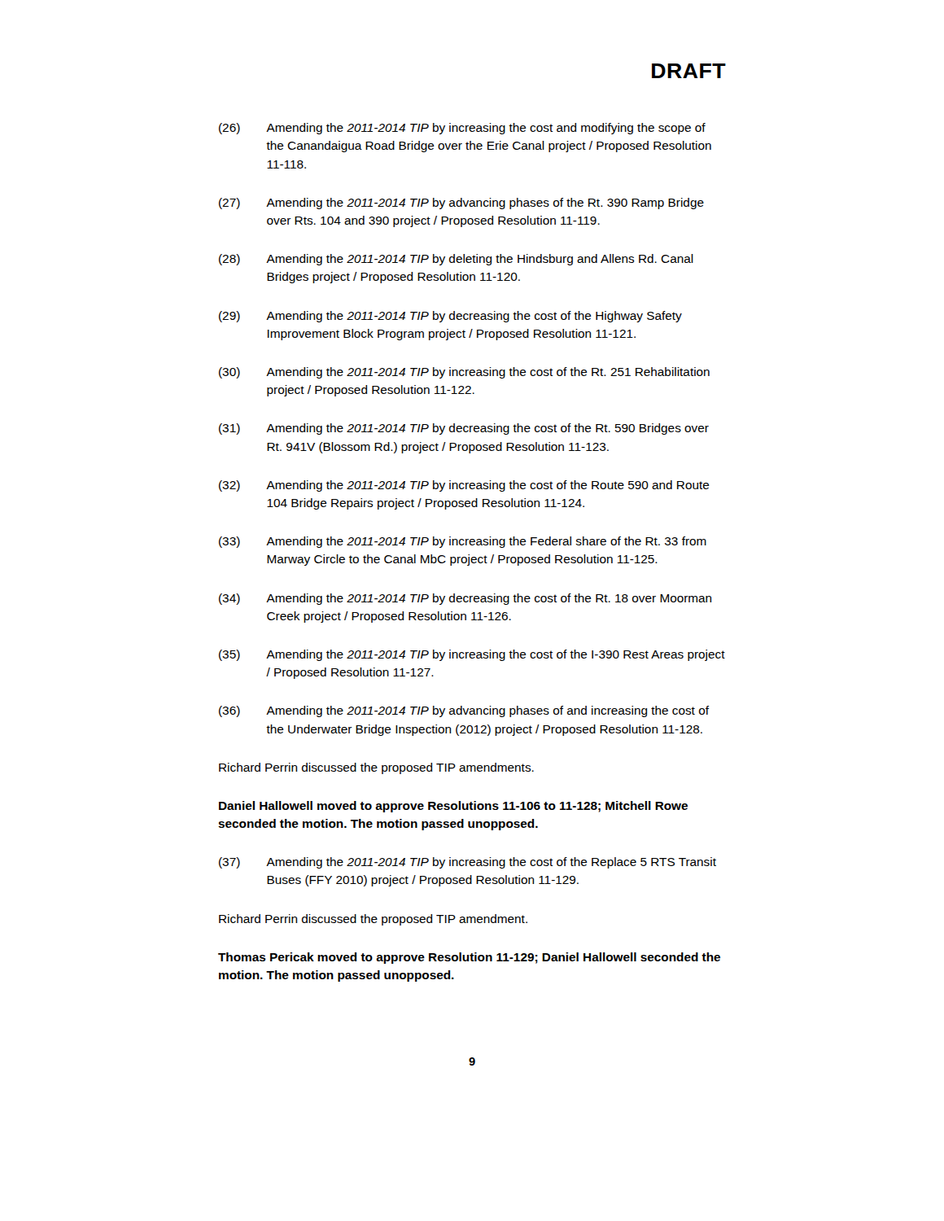DRAFT
(26) Amending the 2011-2014 TIP by increasing the cost and modifying the scope of the Canandaigua Road Bridge over the Erie Canal project / Proposed Resolution 11-118.
(27) Amending the 2011-2014 TIP by advancing phases of the Rt. 390 Ramp Bridge over Rts. 104 and 390 project / Proposed Resolution 11-119.
(28) Amending the 2011-2014 TIP by deleting the Hindsburg and Allens Rd. Canal Bridges project / Proposed Resolution 11-120.
(29) Amending the 2011-2014 TIP by decreasing the cost of the Highway Safety Improvement Block Program project / Proposed Resolution 11-121.
(30) Amending the 2011-2014 TIP by increasing the cost of the Rt. 251 Rehabilitation project / Proposed Resolution 11-122.
(31) Amending the 2011-2014 TIP by decreasing the cost of the Rt. 590 Bridges over Rt. 941V (Blossom Rd.) project / Proposed Resolution 11-123.
(32) Amending the 2011-2014 TIP by increasing the cost of the Route 590 and Route 104 Bridge Repairs project / Proposed Resolution 11-124.
(33) Amending the 2011-2014 TIP by increasing the Federal share of the Rt. 33 from Marway Circle to the Canal MbC project / Proposed Resolution 11-125.
(34) Amending the 2011-2014 TIP by decreasing the cost of the Rt. 18 over Moorman Creek project / Proposed Resolution 11-126.
(35) Amending the 2011-2014 TIP by increasing the cost of the I-390 Rest Areas project / Proposed Resolution 11-127.
(36) Amending the 2011-2014 TIP by advancing phases of and increasing the cost of the Underwater Bridge Inspection (2012) project / Proposed Resolution 11-128.
Richard Perrin discussed the proposed TIP amendments.
Daniel Hallowell moved to approve Resolutions 11-106 to 11-128; Mitchell Rowe seconded the motion. The motion passed unopposed.
(37) Amending the 2011-2014 TIP by increasing the cost of the Replace 5 RTS Transit Buses (FFY 2010) project / Proposed Resolution 11-129.
Richard Perrin discussed the proposed TIP amendment.
Thomas Pericak moved to approve Resolution 11-129; Daniel Hallowell seconded the motion. The motion passed unopposed.
9